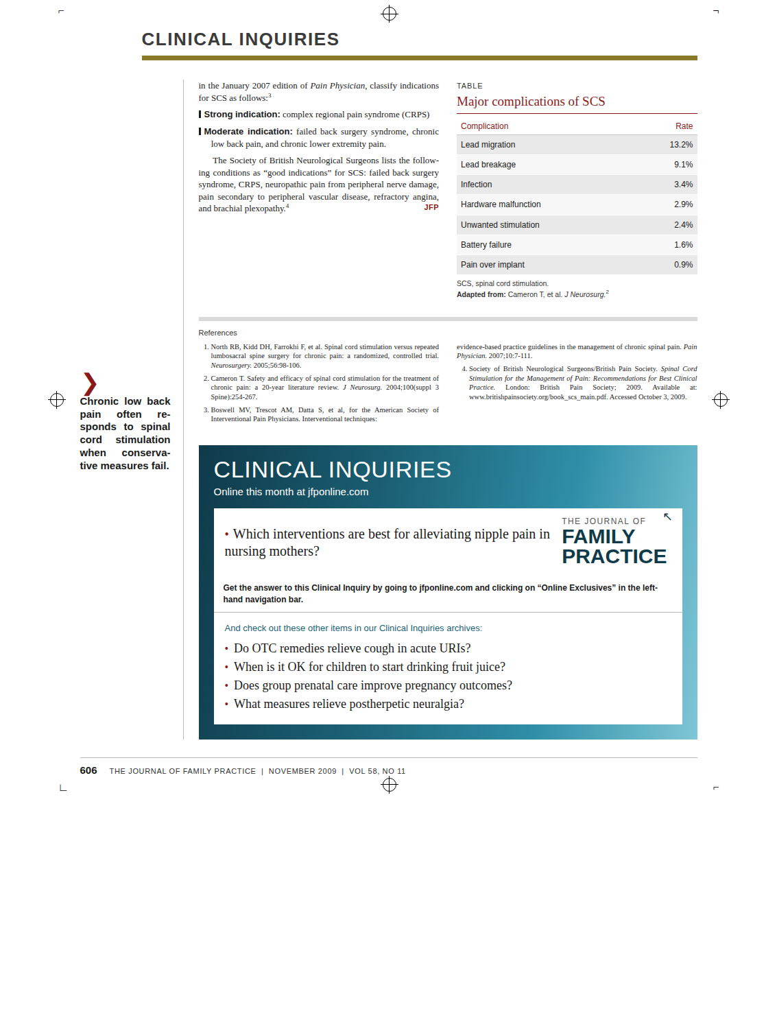⌐ ¬ ∟ ⌐
Clinical Inquiries
❯
Chronic low back pain often responds to spinal cord stimulation when conservative measures fail.
in the January 2007 edition of Pain Physician, classify indications for SCS as follows:3
Strong indication: complex regional pain syndrome (CRPS)
Moderate indication: failed back surgery syndrome, chronic low back pain, and chronic lower extremity pain.
The Society of British Neurological Surgeons lists the following conditions as “good indications” for SCS: failed back surgery syndrome, CRPS, neuropathic pain from peripheral nerve damage, pain secondary to peripheral vascular disease, refractory angina, and brachial plexopathy.4 JFP
TABLE
Major complications of SCS
| Complication | Rate |
| --- | --- |
| Lead migration | 13.2% |
| Lead breakage | 9.1% |
| Infection | 3.4% |
| Hardware malfunction | 2.9% |
| Unwanted stimulation | 2.4% |
| Battery failure | 1.6% |
| Pain over implant | 0.9% |
SCS, spinal cord stimulation.
Adapted from: Cameron T, et al. J Neurosurg. 2
References
North RB, Kidd DH, Farrokhi F, et al. Spinal cord stimulation versus repeated lumbosacral spine surgery for chronic pain: a randomized, controlled trial. Neurosurgery. 2005;56:98-106.
Cameron T. Safety and efficacy of spinal cord stimulation for the treatment of chronic pain: a 20-year literature review. J Neurosurg. 2004;100(suppl 3 Spine):254-267.
Boswell MV, Trescot AM, Datta S, et al, for the American Society of Interventional Pain Physicians. Interventional techniques:
evidence-based practice guidelines in the management of chronic spinal pain. Pain Physician. 2007;10:7-111.
Society of British Neurological Surgeons/British Pain Society. Spinal Cord Stimulation for the Management of Pain: Recommendations for Best Clinical Practice. London: British Pain Society; 2009. Available at: www.britishpainsociety.org/book_scs_main.pdf. Accessed October 3, 2009.
CLINICAL INQUIRIES
Online this month at jfponline.com
•Which interventions are best for alleviating nipple pain in nursing mothers?
↖ THE JOURNAL OF FAMILY PRACTICE
Get the answer to this Clinical Inquiry by going to jfponline.com and clicking on “Online Exclusives” in the left-hand navigation bar.
And check out these other items in our Clinical Inquiries archives:
Do OTC remedies relieve cough in acute URIs?
When is it OK for children to start drinking fruit juice?
Does group prenatal care improve pregnancy outcomes?
What measures relieve postherpetic neuralgia?
606
The Journal of Family Practice | November 2009 | Vol 58, No 11